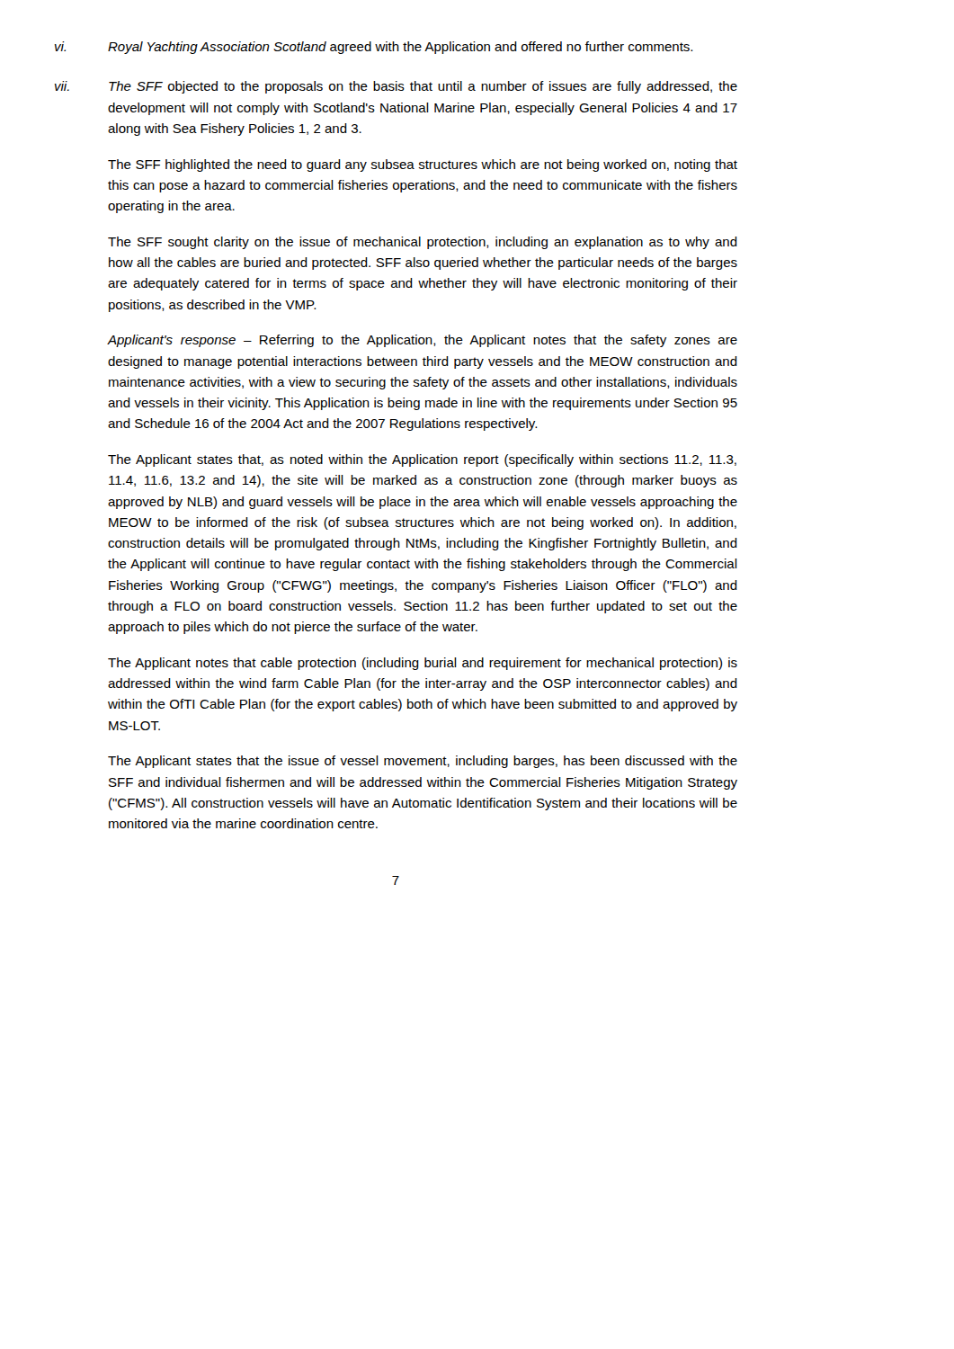vi.
Royal Yachting Association Scotland agreed with the Application and offered no further comments.
vii.
The SFF objected to the proposals on the basis that until a number of issues are fully addressed, the development will not comply with Scotland's National Marine Plan, especially General Policies 4 and 17 along with Sea Fishery Policies 1, 2 and 3.
The SFF highlighted the need to guard any subsea structures which are not being worked on, noting that this can pose a hazard to commercial fisheries operations, and the need to communicate with the fishers operating in the area.
The SFF sought clarity on the issue of mechanical protection, including an explanation as to why and how all the cables are buried and protected. SFF also queried whether the particular needs of the barges are adequately catered for in terms of space and whether they will have electronic monitoring of their positions, as described in the VMP.
Applicant's response – Referring to the Application, the Applicant notes that the safety zones are designed to manage potential interactions between third party vessels and the MEOW construction and maintenance activities, with a view to securing the safety of the assets and other installations, individuals and vessels in their vicinity. This Application is being made in line with the requirements under Section 95 and Schedule 16 of the 2004 Act and the 2007 Regulations respectively.
The Applicant states that, as noted within the Application report (specifically within sections 11.2, 11.3, 11.4, 11.6, 13.2 and 14), the site will be marked as a construction zone (through marker buoys as approved by NLB) and guard vessels will be place in the area which will enable vessels approaching the MEOW to be informed of the risk (of subsea structures which are not being worked on). In addition, construction details will be promulgated through NtMs, including the Kingfisher Fortnightly Bulletin, and the Applicant will continue to have regular contact with the fishing stakeholders through the Commercial Fisheries Working Group ("CFWG") meetings, the company's Fisheries Liaison Officer ("FLO") and through a FLO on board construction vessels. Section 11.2 has been further updated to set out the approach to piles which do not pierce the surface of the water.
The Applicant notes that cable protection (including burial and requirement for mechanical protection) is addressed within the wind farm Cable Plan (for the inter-array and the OSP interconnector cables) and within the OfTI Cable Plan (for the export cables) both of which have been submitted to and approved by MS-LOT.
The Applicant states that the issue of vessel movement, including barges, has been discussed with the SFF and individual fishermen and will be addressed within the Commercial Fisheries Mitigation Strategy ("CFMS"). All construction vessels will have an Automatic Identification System and their locations will be monitored via the marine coordination centre.
7